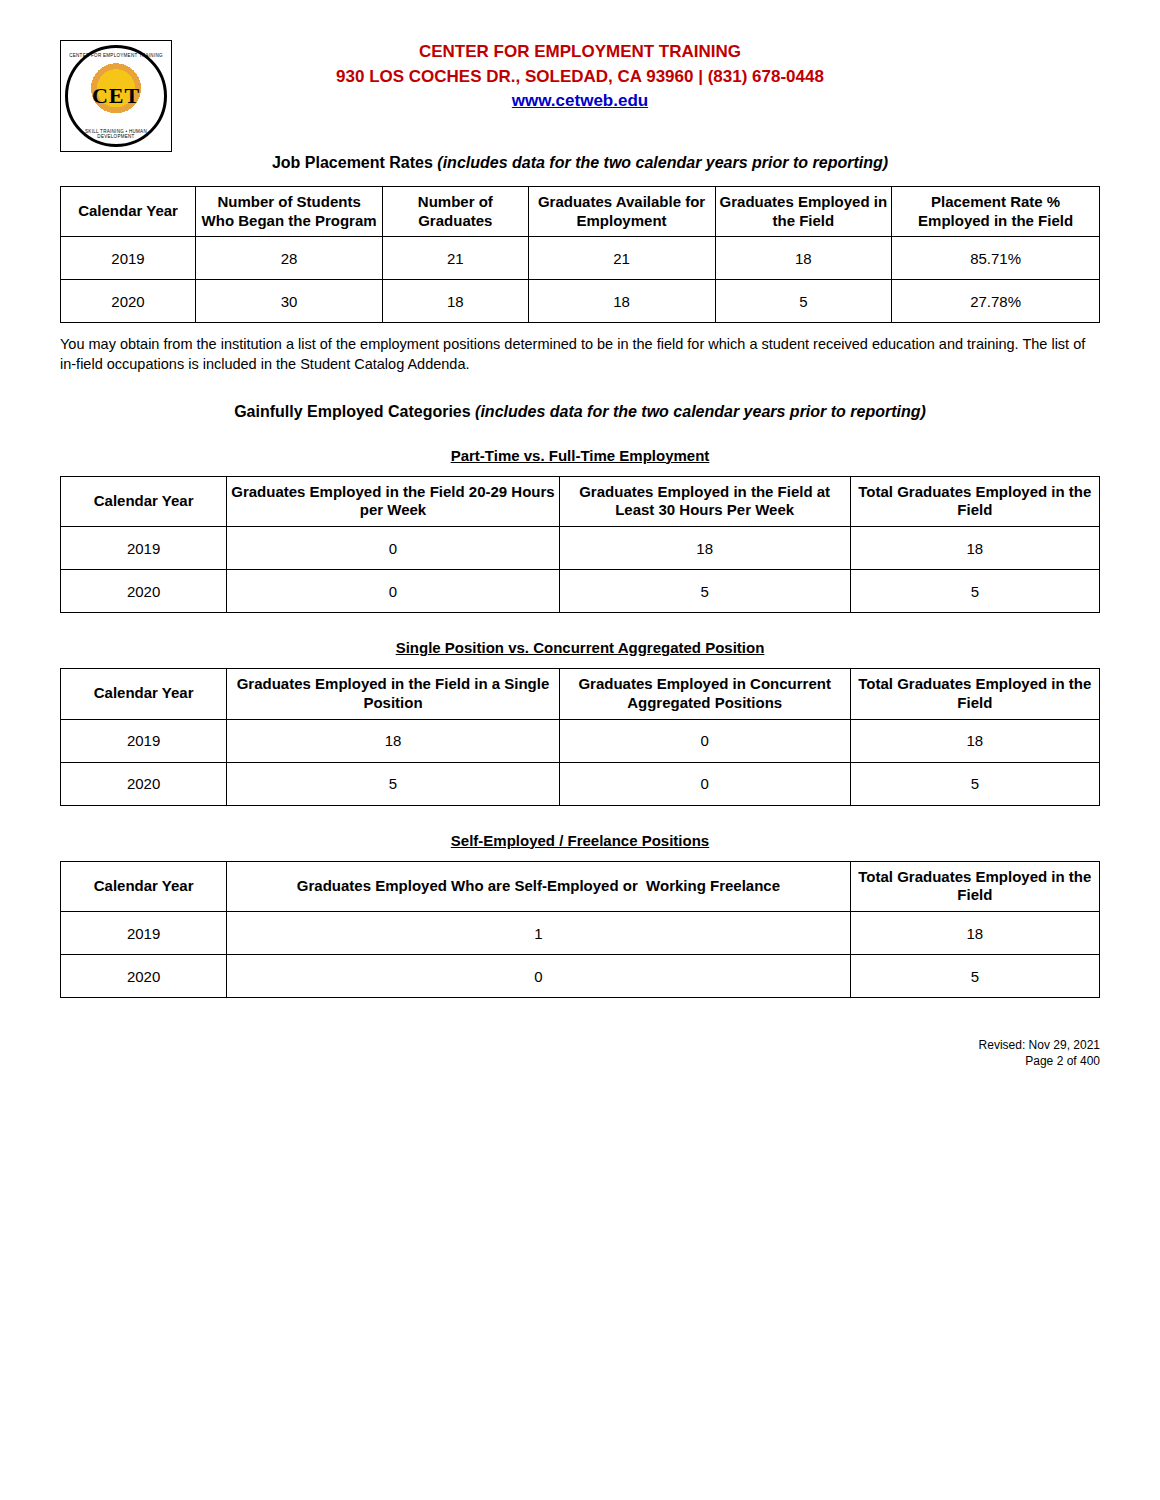CENTER FOR EMPLOYMENT TRAINING
CET
SKILL TRAINING • HUMAN DEVELOPMENT
CENTER FOR EMPLOYMENT TRAINING
930 LOS COCHES DR., SOLEDAD, CA 93960 | (831) 678-0448
www.cetweb.edu
Job Placement Rates (includes data for the two calendar years prior to reporting)
| Calendar Year | Number of Students Who Began the Program | Number of Graduates | Graduates Available for Employment | Graduates Employed in the Field | Placement Rate % Employed in the Field |
| --- | --- | --- | --- | --- | --- |
| 2019 | 28 | 21 | 21 | 18 | 85.71% |
| 2020 | 30 | 18 | 18 | 5 | 27.78% |
You may obtain from the institution a list of the employment positions determined to be in the field for which a student received education and training. The list of in-field occupations is included in the Student Catalog Addenda.
Gainfully Employed Categories (includes data for the two calendar years prior to reporting)
Part-Time vs. Full-Time Employment
| Calendar Year | Graduates Employed in the Field 20-29 Hours per Week | Graduates Employed in the Field at Least 30 Hours Per Week | Total Graduates Employed in the Field |
| --- | --- | --- | --- |
| 2019 | 0 | 18 | 18 |
| 2020 | 0 | 5 | 5 |
Single Position vs. Concurrent Aggregated Position
| Calendar Year | Graduates Employed in the Field in a Single Position | Graduates Employed in Concurrent Aggregated Positions | Total Graduates Employed in the Field |
| --- | --- | --- | --- |
| 2019 | 18 | 0 | 18 |
| 2020 | 5 | 0 | 5 |
Self-Employed / Freelance Positions
| Calendar Year | Graduates Employed Who are Self-Employed or Working Freelance | Total Graduates Employed in the Field |
| --- | --- | --- |
| 2019 | 1 | 18 |
| 2020 | 0 | 5 |
Revised: Nov 29, 2021
Page 2 of 400